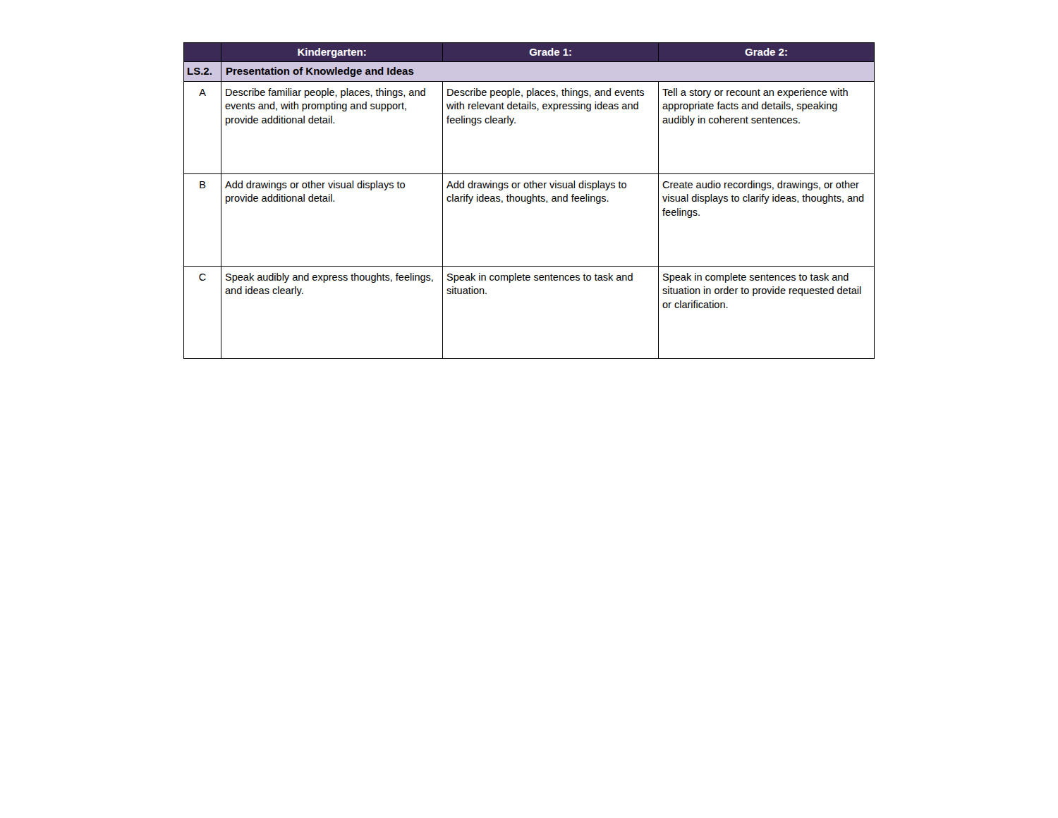| | Kindergarten: | Grade 1: | Grade 2: |
| --- | --- | --- | --- |
| LS.2. | Presentation of Knowledge and Ideas |
| A | Describe familiar people, places, things, and events and, with prompting and support, provide additional detail. | Describe people, places, things, and events with relevant details, expressing ideas and feelings clearly. | Tell a story or recount an experience with appropriate facts and details, speaking audibly in coherent sentences. |
| B | Add drawings or other visual displays to provide additional detail. | Add drawings or other visual displays to clarify ideas, thoughts, and feelings. | Create audio recordings, drawings, or other visual displays to clarify ideas, thoughts, and feelings. |
| C | Speak audibly and express thoughts, feelings, and ideas clearly. | Speak in complete sentences to task and situation. | Speak in complete sentences to task and situation in order to provide requested detail or clarification. |